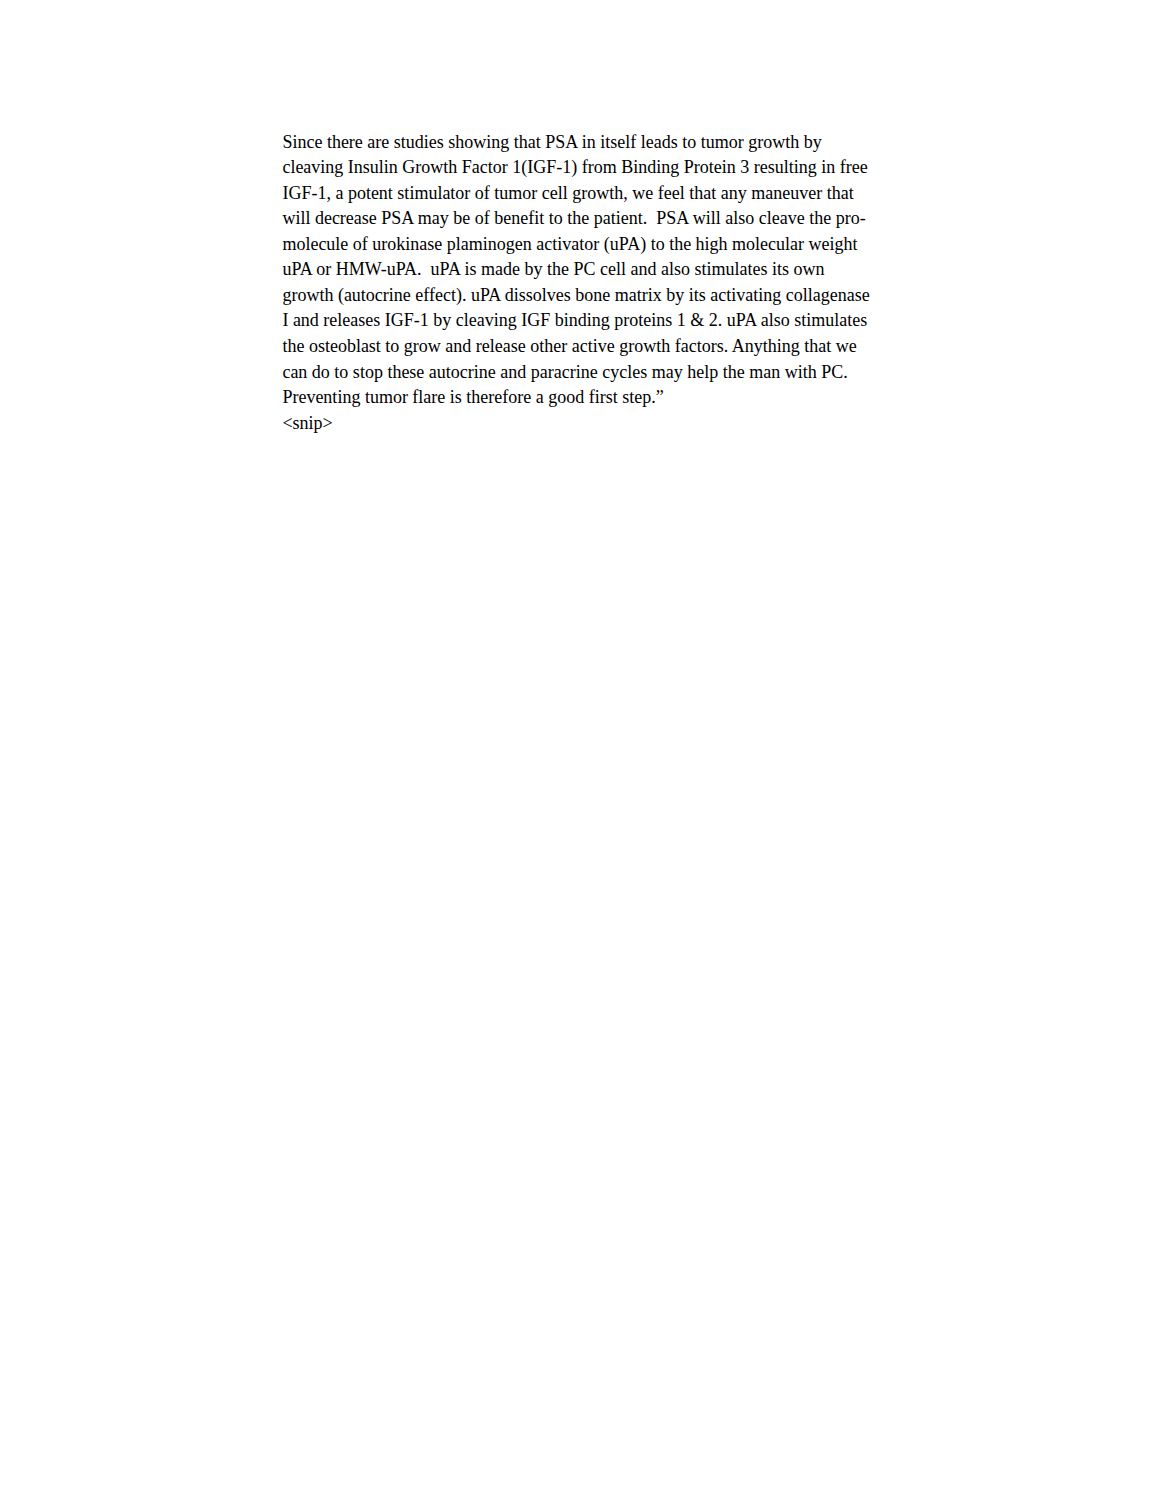Since there are studies showing that PSA in itself leads to tumor growth by cleaving Insulin Growth Factor 1(IGF-1) from Binding Protein 3 resulting in free IGF-1, a potent stimulator of tumor cell growth, we feel that any maneuver that will decrease PSA may be of benefit to the patient. PSA will also cleave the pro-molecule of urokinase plaminogen activator (uPA) to the high molecular weight uPA or HMW-uPA. uPA is made by the PC cell and also stimulates its own growth (autocrine effect). uPA dissolves bone matrix by its activating collagenase I and releases IGF-1 by cleaving IGF binding proteins 1 & 2. uPA also stimulates the osteoblast to grow and release other active growth factors. Anything that we can do to stop these autocrine and paracrine cycles may help the man with PC. Preventing tumor flare is therefore a good first step.”
<snip>